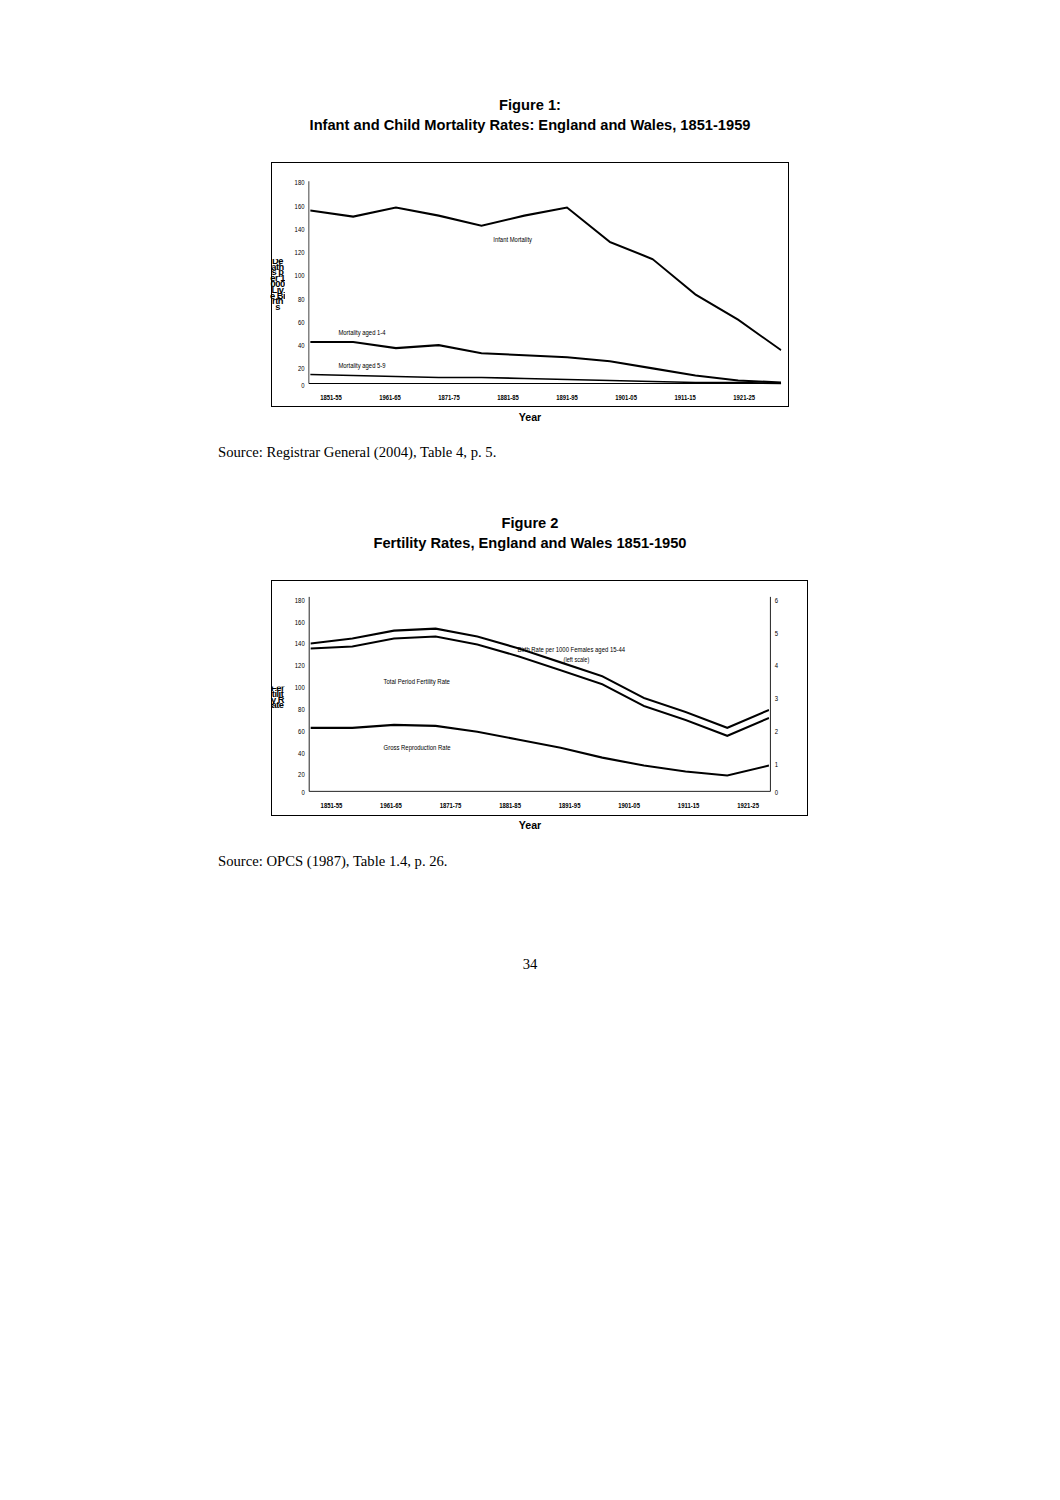Figure 1: Infant and Child Mortality Rates: England and Wales, 1851-1959
Deaths per 1000 Live Births
180 160 140 120 100 80 60 40 20 0 Infant Mortality Mortality aged 1-4 Mortality aged 5-9 1851-55 1961-65 1871-75 1881-85 1891-95 1901-05 1911-15 1921-25
Year
Source: Registrar General (2004), Table 4, p. 5.
Figure 2 Fertility Rates, England and Wales 1851-1950
Fertility Rate
180 160 140 120 100 80 60 40 20 0 6 5 4 3 2 1 0 Birth Rate per 1000 Females aged 15-44 (left scale) Total Period Fertility Rate Gross Reproduction Rate 1851-55 1961-65 1871-75 1881-85 1891-95 1901-05 1911-15 1921-25
Year
Source: OPCS (1987), Table 1.4, p. 26.
34